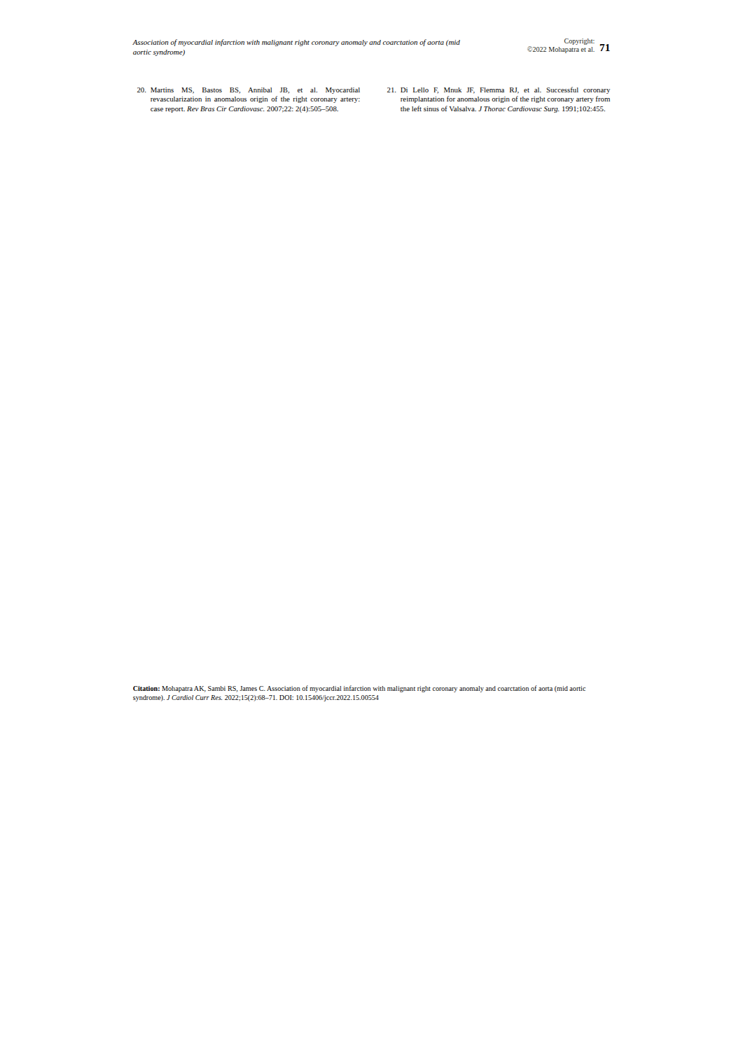Association of myocardial infarction with malignant right coronary anomaly and coarctation of aorta (mid aortic syndrome)
Copyright: ©2022 Mohapatra et al.
71
20 Martins MS, Bastos BS, Annibal JB, et al. Myocardial revascularization in anomalous origin of the right coronary artery: case report. Rev Bras Cir Cardiovasc. 2007;22: 2(4):505–508.
21 Di Lello F, Mnuk JF, Flemma RJ, et al. Successful coronary reimplantation for anomalous origin of the right coronary artery from the left sinus of Valsalva. J Thorac Cardiovasc Surg. 1991;102:455.
Citation: Mohapatra AK, Sambi RS, James C. Association of myocardial infarction with malignant right coronary anomaly and coarctation of aorta (mid aortic syndrome). J Cardiol Curr Res. 2022;15(2):68–71. DOI: 10.15406/jccr.2022.15.00554